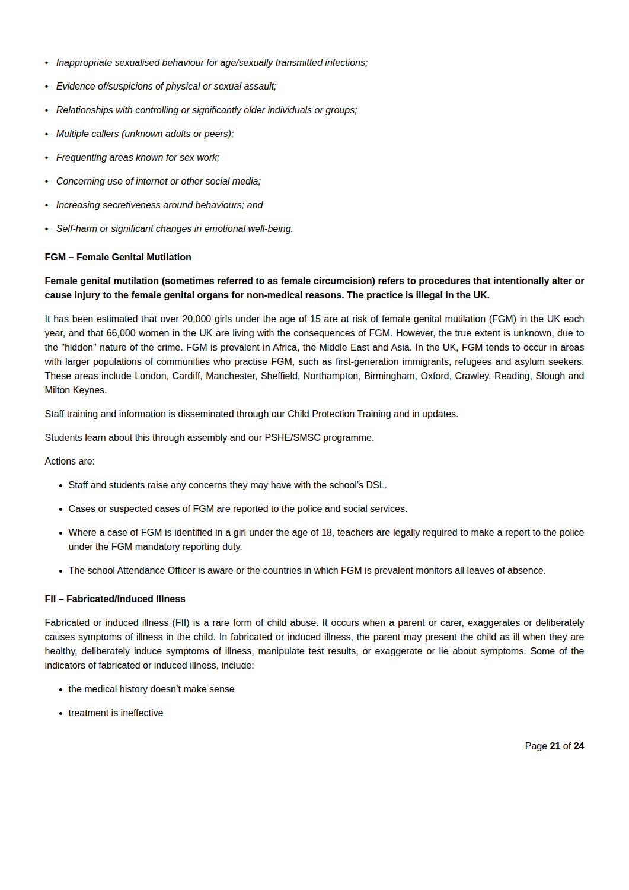Inappropriate sexualised behaviour for age/sexually transmitted infections;
Evidence of/suspicions of physical or sexual assault;
Relationships with controlling or significantly older individuals or groups;
Multiple callers (unknown adults or peers);
Frequenting areas known for sex work;
Concerning use of internet or other social media;
Increasing secretiveness around behaviours; and
Self-harm or significant changes in emotional well-being.
FGM – Female Genital Mutilation
Female genital mutilation (sometimes referred to as female circumcision) refers to procedures that intentionally alter or cause injury to the female genital organs for non-medical reasons. The practice is illegal in the UK.
It has been estimated that over 20,000 girls under the age of 15 are at risk of female genital mutilation (FGM) in the UK each year, and that 66,000 women in the UK are living with the consequences of FGM. However, the true extent is unknown, due to the "hidden" nature of the crime. FGM is prevalent in Africa, the Middle East and Asia. In the UK, FGM tends to occur in areas with larger populations of communities who practise FGM, such as first-generation immigrants, refugees and asylum seekers. These areas include London, Cardiff, Manchester, Sheffield, Northampton, Birmingham, Oxford, Crawley, Reading, Slough and Milton Keynes.
Staff training and information is disseminated through our Child Protection Training and in updates.
Students learn about this through assembly and our PSHE/SMSC programme.
Actions are:
Staff and students raise any concerns they may have with the school’s DSL.
Cases or suspected cases of FGM are reported to the police and social services.
Where a case of FGM is identified in a girl under the age of 18, teachers are legally required to make a report to the police under the FGM mandatory reporting duty.
The school Attendance Officer is aware or the countries in which FGM is prevalent monitors all leaves of absence.
FII – Fabricated/Induced Illness
Fabricated or induced illness (FII) is a rare form of child abuse. It occurs when a parent or carer, exaggerates or deliberately causes symptoms of illness in the child. In fabricated or induced illness, the parent may present the child as ill when they are healthy, deliberately induce symptoms of illness, manipulate test results, or exaggerate or lie about symptoms. Some of the indicators of fabricated or induced illness, include:
the medical history doesn’t make sense
treatment is ineffective
Page 21 of 24